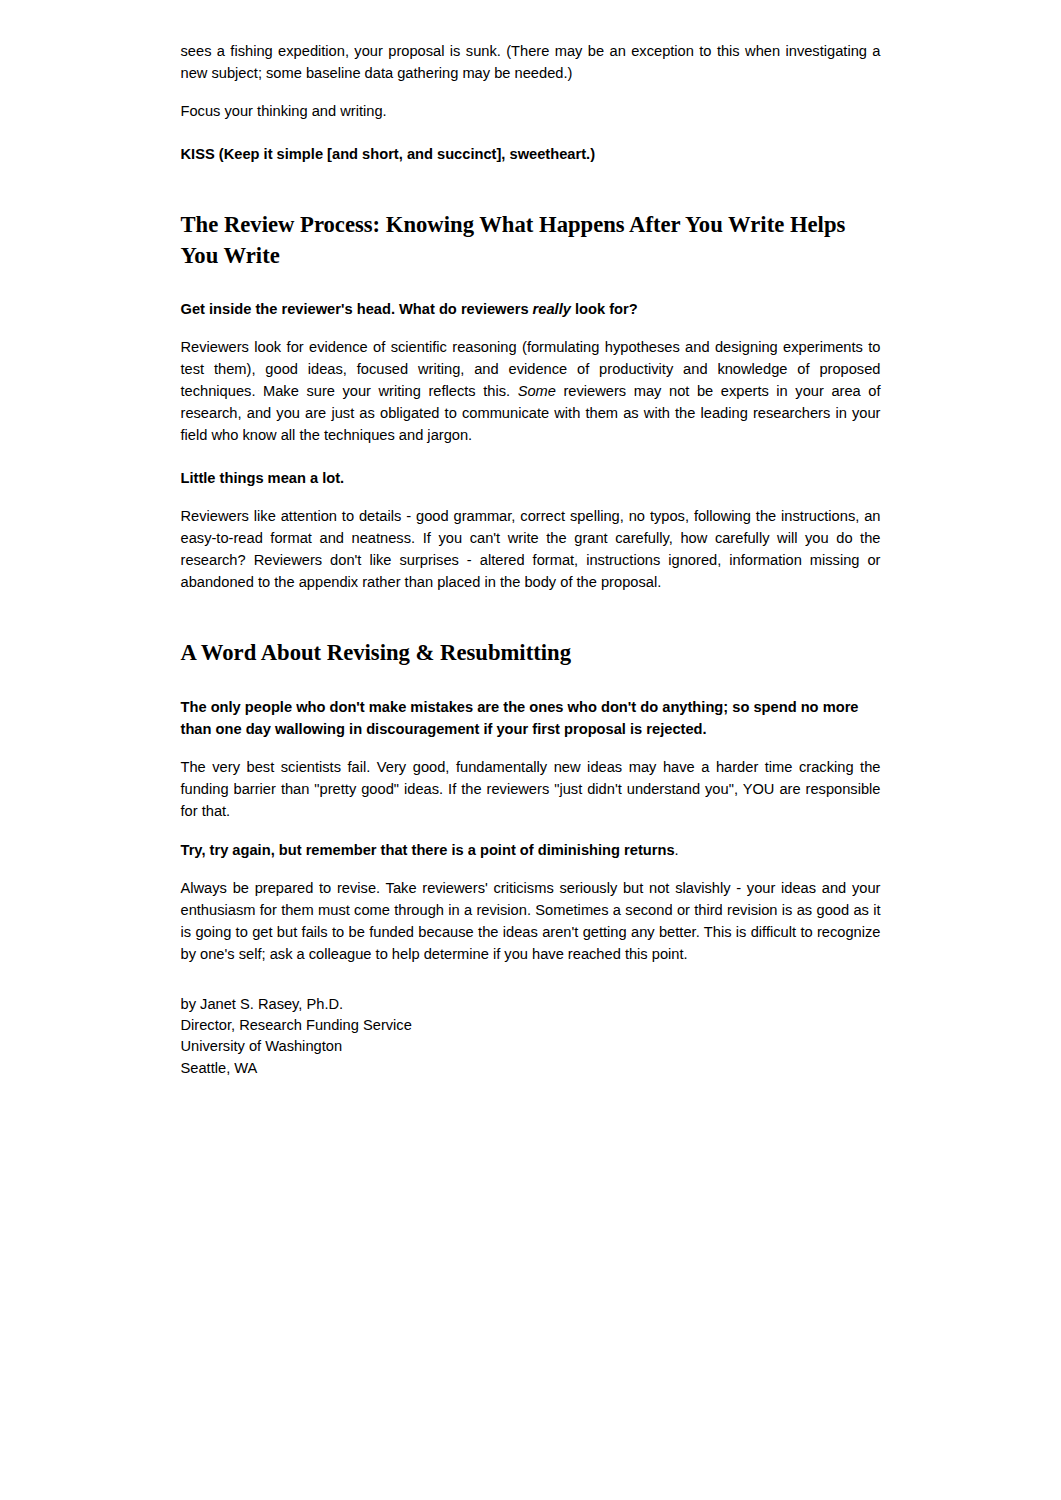sees a fishing expedition, your proposal is sunk. (There may be an exception to this when investigating a new subject; some baseline data gathering may be needed.)
Focus your thinking and writing.
KISS (Keep it simple [and short, and succinct], sweetheart.)
The Review Process: Knowing What Happens After You Write Helps You Write
Get inside the reviewer's head. What do reviewers really look for?
Reviewers look for evidence of scientific reasoning (formulating hypotheses and designing experiments to test them), good ideas, focused writing, and evidence of productivity and knowledge of proposed techniques. Make sure your writing reflects this. Some reviewers may not be experts in your area of research, and you are just as obligated to communicate with them as with the leading researchers in your field who know all the techniques and jargon.
Little things mean a lot.
Reviewers like attention to details - good grammar, correct spelling, no typos, following the instructions, an easy-to-read format and neatness. If you can't write the grant carefully, how carefully will you do the research? Reviewers don't like surprises - altered format, instructions ignored, information missing or abandoned to the appendix rather than placed in the body of the proposal.
A Word About Revising & Resubmitting
The only people who don't make mistakes are the ones who don't do anything; so spend no more than one day wallowing in discouragement if your first proposal is rejected.
The very best scientists fail. Very good, fundamentally new ideas may have a harder time cracking the funding barrier than "pretty good" ideas. If the reviewers "just didn't understand you", YOU are responsible for that.
Try, try again, but remember that there is a point of diminishing returns.
Always be prepared to revise. Take reviewers' criticisms seriously but not slavishly - your ideas and your enthusiasm for them must come through in a revision. Sometimes a second or third revision is as good as it is going to get but fails to be funded because the ideas aren't getting any better. This is difficult to recognize by one's self; ask a colleague to help determine if you have reached this point.
by Janet S. Rasey, Ph.D.
Director, Research Funding Service
University of Washington
Seattle, WA